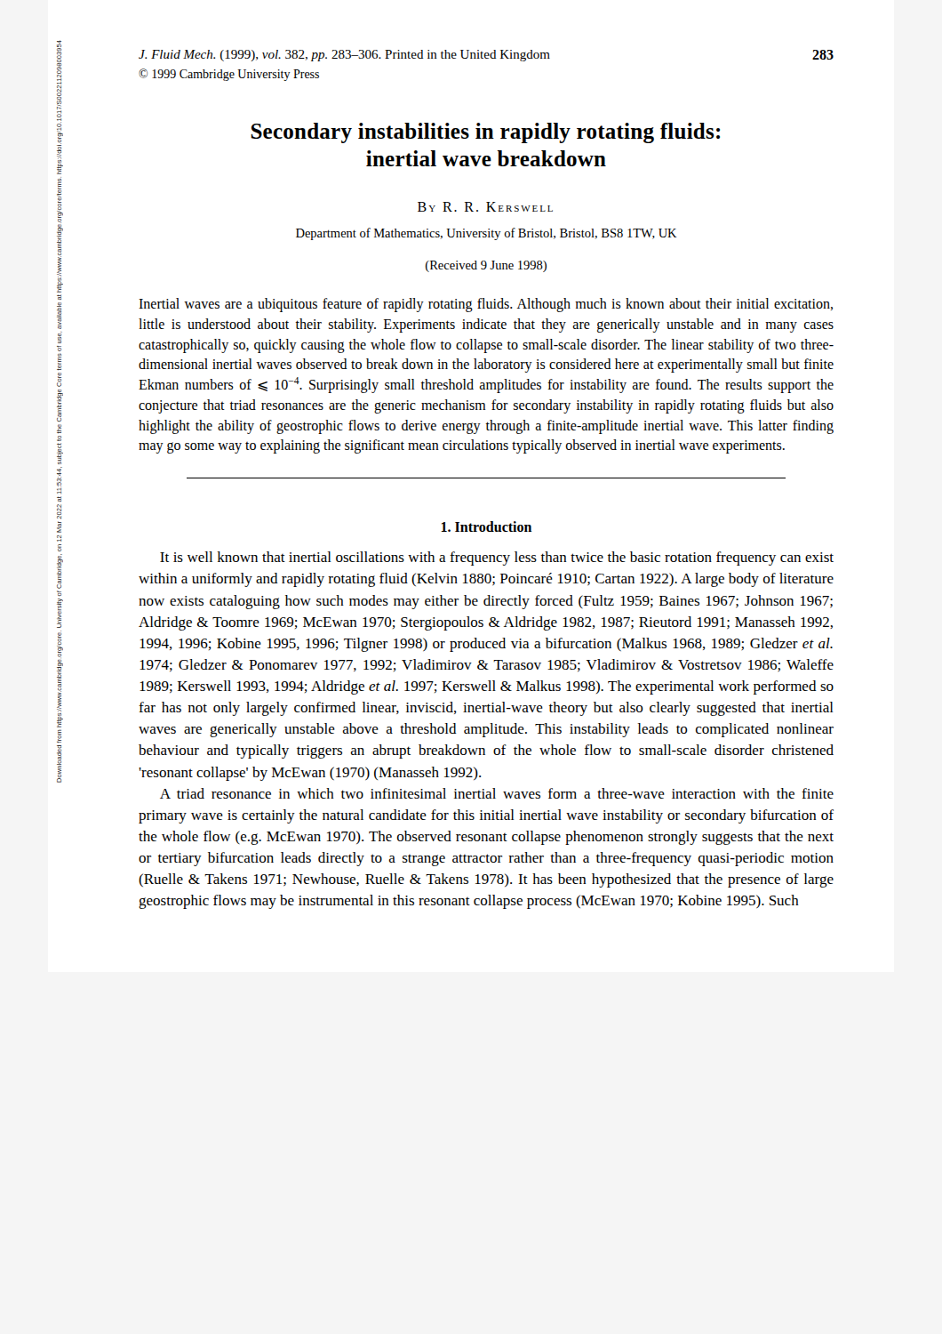Downloaded from https://www.cambridge.org/core. University of Cambridge, on 12 Mar 2022 at 11:53:44, subject to the Cambridge Core terms of use, available at https://www.cambridge.org/core/terms. https://doi.org/10.1017/S0022112098003954
J. Fluid Mech. (1999), vol. 382, pp. 283–306. Printed in the United Kingdom
© 1999 Cambridge University Press
283
Secondary instabilities in rapidly rotating fluids:
inertial wave breakdown
By R. R. Kerswell
Department of Mathematics, University of Bristol, Bristol, BS8 1TW, UK
(Received 9 June 1998)
Inertial waves are a ubiquitous feature of rapidly rotating fluids. Although much is known about their initial excitation, little is understood about their stability. Experiments indicate that they are generically unstable and in many cases catastrophically so, quickly causing the whole flow to collapse to small-scale disorder. The linear stability of two three-dimensional inertial waves observed to break down in the laboratory is considered here at experimentally small but finite Ekman numbers of ⩽ 10−4. Surprisingly small threshold amplitudes for instability are found. The results support the conjecture that triad resonances are the generic mechanism for secondary instability in rapidly rotating fluids but also highlight the ability of geostrophic flows to derive energy through a finite-amplitude inertial wave. This latter finding may go some way to explaining the significant mean circulations typically observed in inertial wave experiments.
1. Introduction
It is well known that inertial oscillations with a frequency less than twice the basic rotation frequency can exist within a uniformly and rapidly rotating fluid (Kelvin 1880; Poincaré 1910; Cartan 1922). A large body of literature now exists cataloguing how such modes may either be directly forced (Fultz 1959; Baines 1967; Johnson 1967; Aldridge & Toomre 1969; McEwan 1970; Stergiopoulos & Aldridge 1982, 1987; Rieutord 1991; Manasseh 1992, 1994, 1996; Kobine 1995, 1996; Tilgner 1998) or produced via a bifurcation (Malkus 1968, 1989; Gledzer et al. 1974; Gledzer & Ponomarev 1977, 1992; Vladimirov & Tarasov 1985; Vladimirov & Vostretsov 1986; Waleffe 1989; Kerswell 1993, 1994; Aldridge et al. 1997; Kerswell & Malkus 1998). The experimental work performed so far has not only largely confirmed linear, inviscid, inertial-wave theory but also clearly suggested that inertial waves are generically unstable above a threshold amplitude. This instability leads to complicated nonlinear behaviour and typically triggers an abrupt breakdown of the whole flow to small-scale disorder christened 'resonant collapse' by McEwan (1970) (Manasseh 1992).
A triad resonance in which two infinitesimal inertial waves form a three-wave interaction with the finite primary wave is certainly the natural candidate for this initial inertial wave instability or secondary bifurcation of the whole flow (e.g. McEwan 1970). The observed resonant collapse phenomenon strongly suggests that the next or tertiary bifurcation leads directly to a strange attractor rather than a three-frequency quasi-periodic motion (Ruelle & Takens 1971; Newhouse, Ruelle & Takens 1978). It has been hypothesized that the presence of large geostrophic flows may be instrumental in this resonant collapse process (McEwan 1970; Kobine 1995). Such